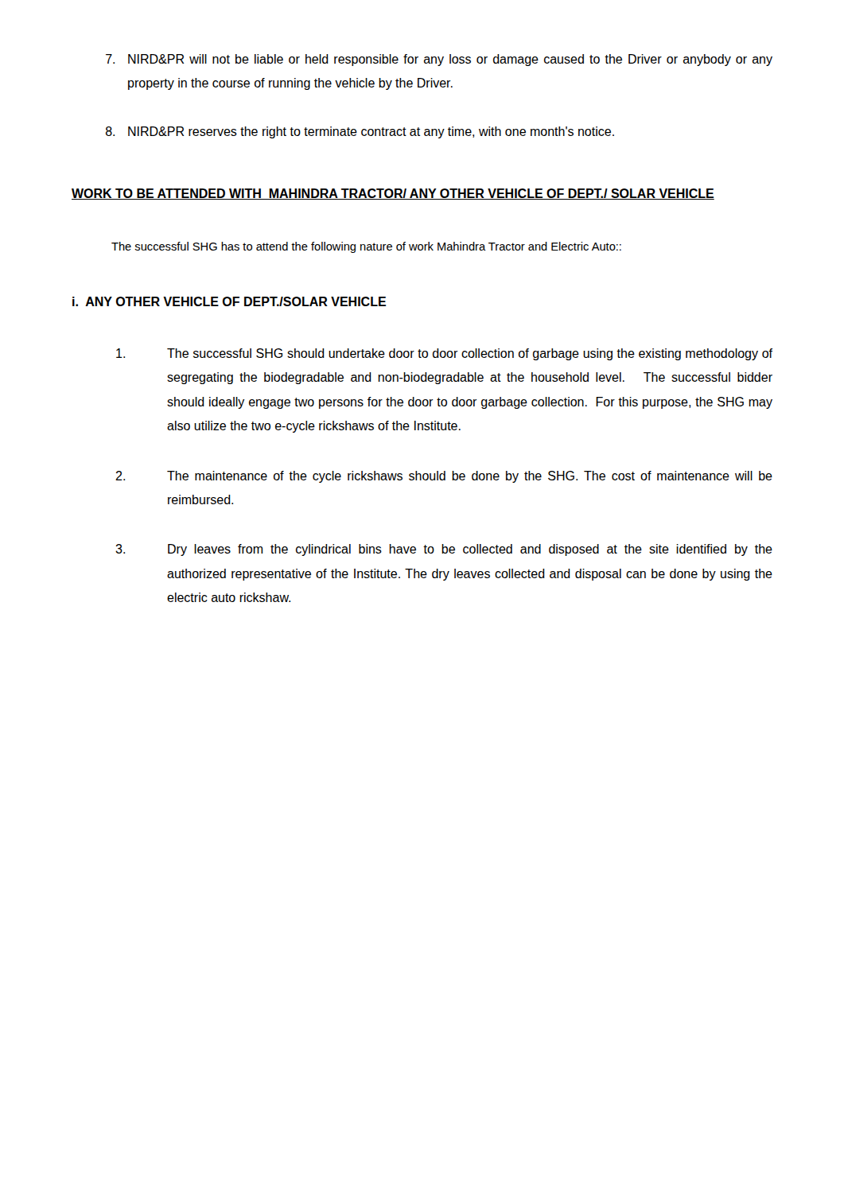NIRD&PR will not be liable or held responsible for any loss or damage caused to the Driver or anybody or any property in the course of running the vehicle by the Driver.
NIRD&PR reserves the right to terminate contract at any time, with one month's notice.
WORK TO BE ATTENDED WITH MAHINDRA TRACTOR/ ANY OTHER VEHICLE OF DEPT./ SOLAR VEHICLE
The successful SHG has to attend the following nature of work Mahindra Tractor and Electric Auto::
i. ANY OTHER VEHICLE OF DEPT./SOLAR VEHICLE
The successful SHG should undertake door to door collection of garbage using the existing methodology of segregating the biodegradable and non-biodegradable at the household level. The successful bidder should ideally engage two persons for the door to door garbage collection. For this purpose, the SHG may also utilize the two e-cycle rickshaws of the Institute.
The maintenance of the cycle rickshaws should be done by the SHG. The cost of maintenance will be reimbursed.
Dry leaves from the cylindrical bins have to be collected and disposed at the site identified by the authorized representative of the Institute. The dry leaves collected and disposal can be done by using the electric auto rickshaw.